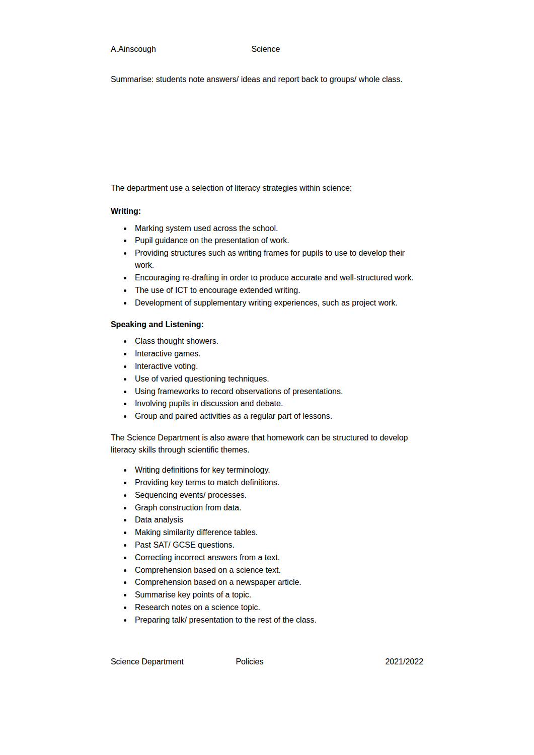A.Ainscough
Science
Summarise: students note answers/ ideas and report back to groups/ whole class.
The department use a selection of literacy strategies within science:
Writing:
Marking system used across the school.
Pupil guidance on the presentation of work.
Providing structures such as writing frames for pupils to use to develop their work.
Encouraging re-drafting in order to produce accurate and well-structured work.
The use of ICT to encourage extended writing.
Development of supplementary writing experiences, such as project work.
Speaking and Listening:
Class thought showers.
Interactive games.
Interactive voting.
Use of varied questioning techniques.
Using frameworks to record observations of presentations.
Involving pupils in discussion and debate.
Group and paired activities as a regular part of lessons.
The Science Department is also aware that homework can be structured to develop literacy skills through scientific themes.
Writing definitions for key terminology.
Providing key terms to match definitions.
Sequencing events/ processes.
Graph construction from data.
Data analysis
Making similarity difference tables.
Past SAT/ GCSE questions.
Correcting incorrect answers from a text.
Comprehension based on a science text.
Comprehension based on a newspaper article.
Summarise key points of a topic.
Research notes on a science topic.
Preparing talk/ presentation to the rest of the class.
Science Department
Policies
2021/2022